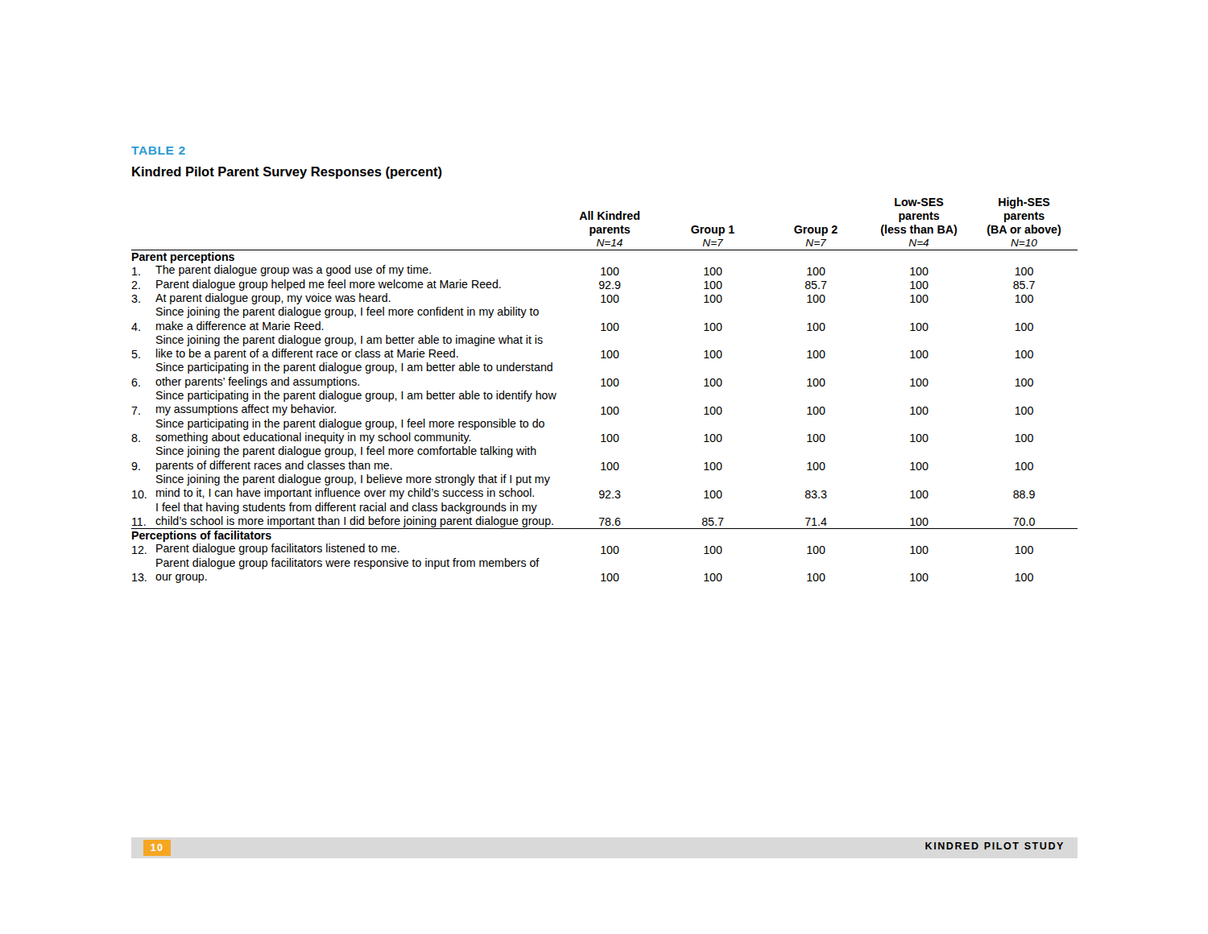TABLE 2
Kindred Pilot Parent Survey Responses (percent)
| | | All Kindred parents N=14 | Group 1 N=7 | Group 2 N=7 | Low-SES parents (less than BA) N=4 | High-SES parents (BA or above) N=10 |
| --- | --- | --- | --- | --- | --- | --- |
| Parent perceptions |
| 1. | The parent dialogue group was a good use of my time. | 100 | 100 | 100 | 100 | 100 |
| 2. | Parent dialogue group helped me feel more welcome at Marie Reed. | 92.9 | 100 | 85.7 | 100 | 85.7 |
| 3. | At parent dialogue group, my voice was heard. | 100 | 100 | 100 | 100 | 100 |
| 4. | Since joining the parent dialogue group, I feel more confident in my ability to make a difference at Marie Reed. | 100 | 100 | 100 | 100 | 100 |
| 5. | Since joining the parent dialogue group, I am better able to imagine what it is like to be a parent of a different race or class at Marie Reed. | 100 | 100 | 100 | 100 | 100 |
| 6. | Since participating in the parent dialogue group, I am better able to understand other parents’ feelings and assumptions. | 100 | 100 | 100 | 100 | 100 |
| 7. | Since participating in the parent dialogue group, I am better able to identify how my assumptions affect my behavior. | 100 | 100 | 100 | 100 | 100 |
| 8. | Since participating in the parent dialogue group, I feel more responsible to do something about educational inequity in my school community. | 100 | 100 | 100 | 100 | 100 |
| 9. | Since joining the parent dialogue group, I feel more comfortable talking with parents of different races and classes than me. | 100 | 100 | 100 | 100 | 100 |
| 10. | Since joining the parent dialogue group, I believe more strongly that if I put my mind to it, I can have important influence over my child’s success in school. | 92.3 | 100 | 83.3 | 100 | 88.9 |
| 11. | I feel that having students from different racial and class backgrounds in my child’s school is more important than I did before joining parent dialogue group. | 78.6 | 85.7 | 71.4 | 100 | 70.0 |
| Perceptions of facilitators |
| 12. | Parent dialogue group facilitators listened to me. | 100 | 100 | 100 | 100 | 100 |
| 13. | Parent dialogue group facilitators were responsive to input from members of our group. | 100 | 100 | 100 | 100 | 100 |
10
KINDRED PILOT STUDY